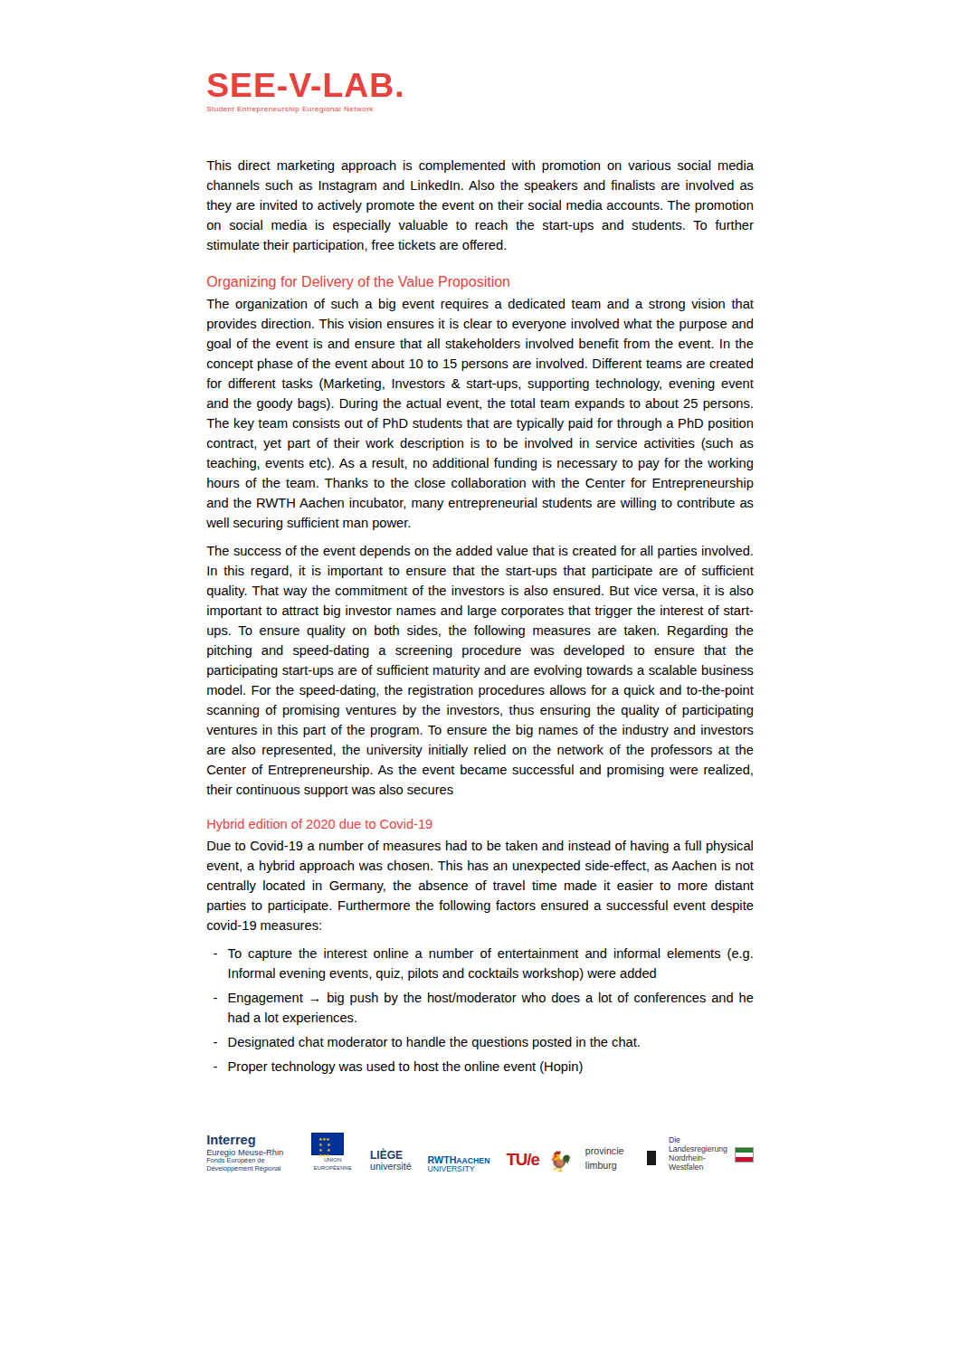SEE-V-LAB.
Student Entrepreneurship Euregional Network
This direct marketing approach is complemented with promotion on various social media channels such as Instagram and LinkedIn. Also the speakers and finalists are involved as they are invited to actively promote the event on their social media accounts. The promotion on social media is especially valuable to reach the start-ups and students. To further stimulate their participation, free tickets are offered.
Organizing for Delivery of the Value Proposition
The organization of such a big event requires a dedicated team and a strong vision that provides direction. This vision ensures it is clear to everyone involved what the purpose and goal of the event is and ensure that all stakeholders involved benefit from the event. In the concept phase of the event about 10 to 15 persons are involved. Different teams are created for different tasks (Marketing, Investors & start-ups, supporting technology, evening event and the goody bags). During the actual event, the total team expands to about 25 persons. The key team consists out of PhD students that are typically paid for through a PhD position contract, yet part of their work description is to be involved in service activities (such as teaching, events etc). As a result, no additional funding is necessary to pay for the working hours of the team. Thanks to the close collaboration with the Center for Entrepreneurship and the RWTH Aachen incubator, many entrepreneurial students are willing to contribute as well securing sufficient man power.
The success of the event depends on the added value that is created for all parties involved. In this regard, it is important to ensure that the start-ups that participate are of sufficient quality. That way the commitment of the investors is also ensured. But vice versa, it is also important to attract big investor names and large corporates that trigger the interest of start-ups. To ensure quality on both sides, the following measures are taken. Regarding the pitching and speed-dating a screening procedure was developed to ensure that the participating start-ups are of sufficient maturity and are evolving towards a scalable business model. For the speed-dating, the registration procedures allows for a quick and to-the-point scanning of promising ventures by the investors, thus ensuring the quality of participating ventures in this part of the program. To ensure the big names of the industry and investors are also represented, the university initially relied on the network of the professors at the Center of Entrepreneurship. As the event became successful and promising were realized, their continuous support was also secures
Hybrid edition of 2020 due to Covid-19
Due to Covid-19 a number of measures had to be taken and instead of having a full physical event, a hybrid approach was chosen. This has an unexpected side-effect, as Aachen is not centrally located in Germany, the absence of travel time made it easier to more distant parties to participate. Furthermore the following factors ensured a successful event despite covid-19 measures:
To capture the interest online a number of entertainment and informal elements (e.g. Informal evening events, quiz, pilots and cocktails workshop) were added
Engagement → big push by the host/moderator who does a lot of conferences and he had a lot experiences.
Designated chat moderator to handle the questions posted in the chat.
Proper technology was used to host the online event (Hopin)
Interreg Euregio Meuse-Rhin Fonds Européen de Développement Régional
UNION EUROPÉENNE
LIÈGE
université
RWTHAACHEN UNIVERSITY
TU/e
🐓
provincie limburg
Die Landesregierung
Nordrhein-Westfalen